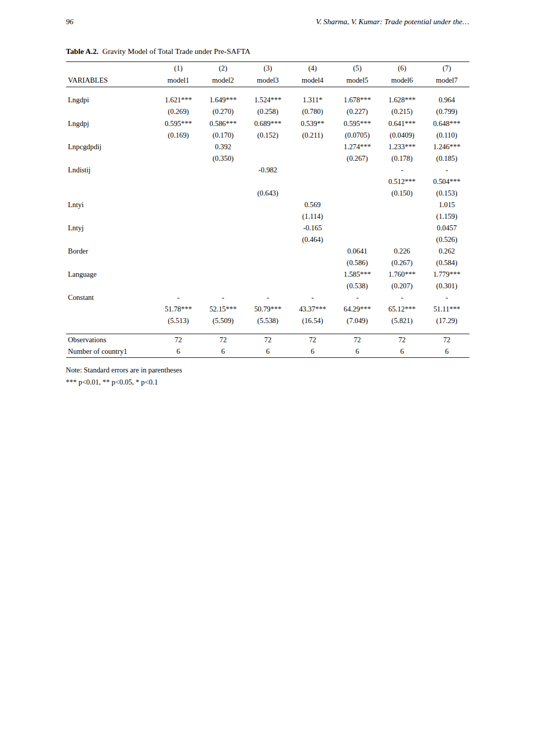96 V. Sharma, V. Kumar: Trade potential under the…
Table A.2. Gravity Model of Total Trade under Pre-SAFTA
| | (1) | (2) | (3) | (4) | (5) | (6) | (7) |
| --- | --- | --- | --- | --- | --- | --- | --- |
| VARIABLES | model1 | model2 | model3 | model4 | model5 | model6 | model7 |
| Lngdpi | 1.621*** | 1.649*** | 1.524*** | 1.311* | 1.678*** | 1.628*** | 0.964 |
| | (0.269) | (0.270) | (0.258) | (0.780) | (0.227) | (0.215) | (0.799) |
| Lngdpj | 0.595*** | 0.586*** | 0.689*** | 0.539** | 0.595*** | 0.641*** | 0.648*** |
| | (0.169) | (0.170) | (0.152) | (0.211) | (0.0705) | (0.0409) | (0.110) |
| Lnpcgdpdij | | 0.392 | | | 1.274*** | 1.233*** | 1.246*** |
| | | (0.350) | | | (0.267) | (0.178) | (0.185) |
| Lndistij | | | -0.982 | | | - | - |
| | | | | | | 0.512*** | 0.504*** |
| | | | (0.643) | | | (0.150) | (0.153) |
| Lntyi | | | | 0.569 | | | 1.015 |
| | | | | (1.114) | | | (1.159) |
| Lntyj | | | | -0.165 | | | 0.0457 |
| | | | | (0.464) | | | (0.526) |
| Border | | | | | 0.0641 | 0.226 | 0.262 |
| | | | | | (0.586) | (0.267) | (0.584) |
| Language | | | | | 1.585*** | 1.760*** | 1.779*** |
| | | | | | (0.538) | (0.207) | (0.301) |
| Constant | - | - | - | - | - | - | - |
| | 51.78*** | 52.15*** | 50.79*** | 43.37*** | 64.29*** | 65.12*** | 51.11*** |
| | (5.513) | (5.509) | (5.538) | (16.54) | (7.049) | (5.821) | (17.29) |
| Observations | 72 | 72 | 72 | 72 | 72 | 72 | 72 |
| Number of country1 | 6 | 6 | 6 | 6 | 6 | 6 | 6 |
Note: Standard errors are in parentheses
*** p<0.01, ** p<0.05, * p<0.1